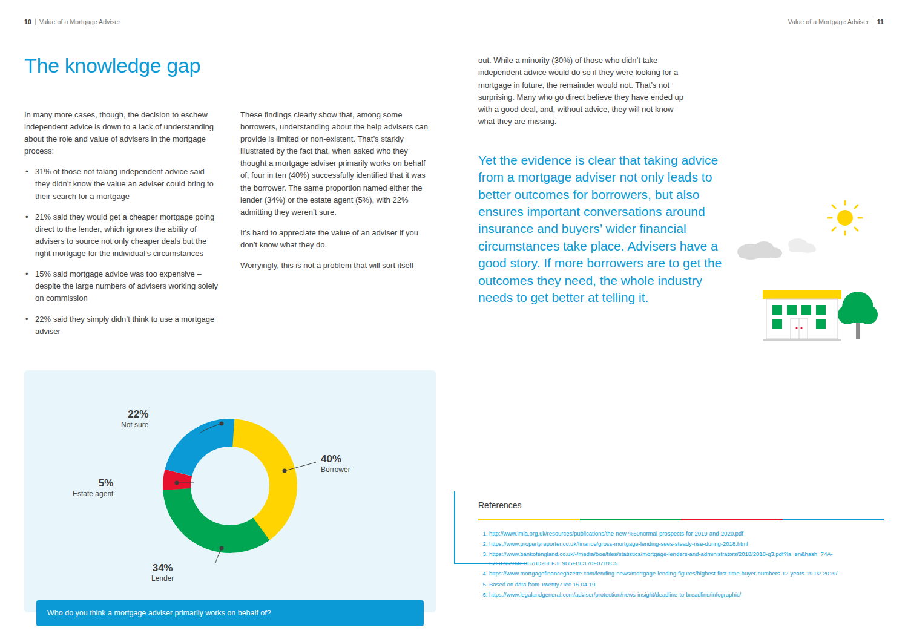10 Value of a Mortgage Adviser
The knowledge gap
In many more cases, though, the decision to eschew independent advice is down to a lack of understanding about the role and value of advisers in the mortgage process:
31% of those not taking independent advice said they didn’t know the value an adviser could bring to their search for a mortgage
21% said they would get a cheaper mortgage going direct to the lender, which ignores the ability of advisers to source not only cheaper deals but the right mortgage for the individual’s circumstances
15% said mortgage advice was too expensive – despite the large numbers of advisers working solely on commission
22% said they simply didn’t think to use a mortgage adviser
These findings clearly show that, among some borrowers, understanding about the help advisers can provide is limited or non-existent. That’s starkly illustrated by the fact that, when asked who they thought a mortgage adviser primarily works on behalf of, four in ten (40%) successfully identified that it was the borrower. The same proportion named either the lender (34%) or the estate agent (5%), with 22% admitting they weren’t sure.
It’s hard to appreciate the value of an adviser if you don’t know what they do.
Worryingly, this is not a problem that will sort itself
22% Not sure
5% Estate agent
34% Lender
40% Borrower
Who do you think a mortgage adviser primarily works on behalf of?
Value of a Mortgage Adviser 11
out. While a minority (30%) of those who didn’t take independent advice would do so if they were looking for a mortgage in future, the remainder would not. That’s not surprising. Many who go direct believe they have ended up with a good deal, and, without advice, they will not know what they are missing.
Yet the evidence is clear that taking advice from a mortgage adviser not only leads to better outcomes for borrowers, but also ensures important conversations around insurance and buyers’ wider financial circumstances take place. Advisers have a good story. If more borrowers are to get the outcomes they need, the whole industry needs to get better at telling it.
References
http://www.imla.org.uk/resources/publications/the-new-%60normal-prospects-for-2019-and-2020.pdf
https://www.propertyreporter.co.uk/finance/gross-mortgage-lending-sees-steady-rise-during-2018.html
https://www.bankofengland.co.uk/-/media/boe/files/statistics/mortgage-lenders-and-administrators/2018/2018-q3.pdf?la=en&hash=74A-
67F373AD4FD678D26EF3E9B5FBC170F07B1C5
https://www.mortgagefinancegazette.com/lending-news/mortgage-lending-figures/highest-first-time-buyer-numbers-12-years-19-02-2019/
Based on data from Twenty7Tec 15.04.19
https://www.legalandgeneral.com/adviser/protection/news-insight/deadline-to-breadline/infographic/